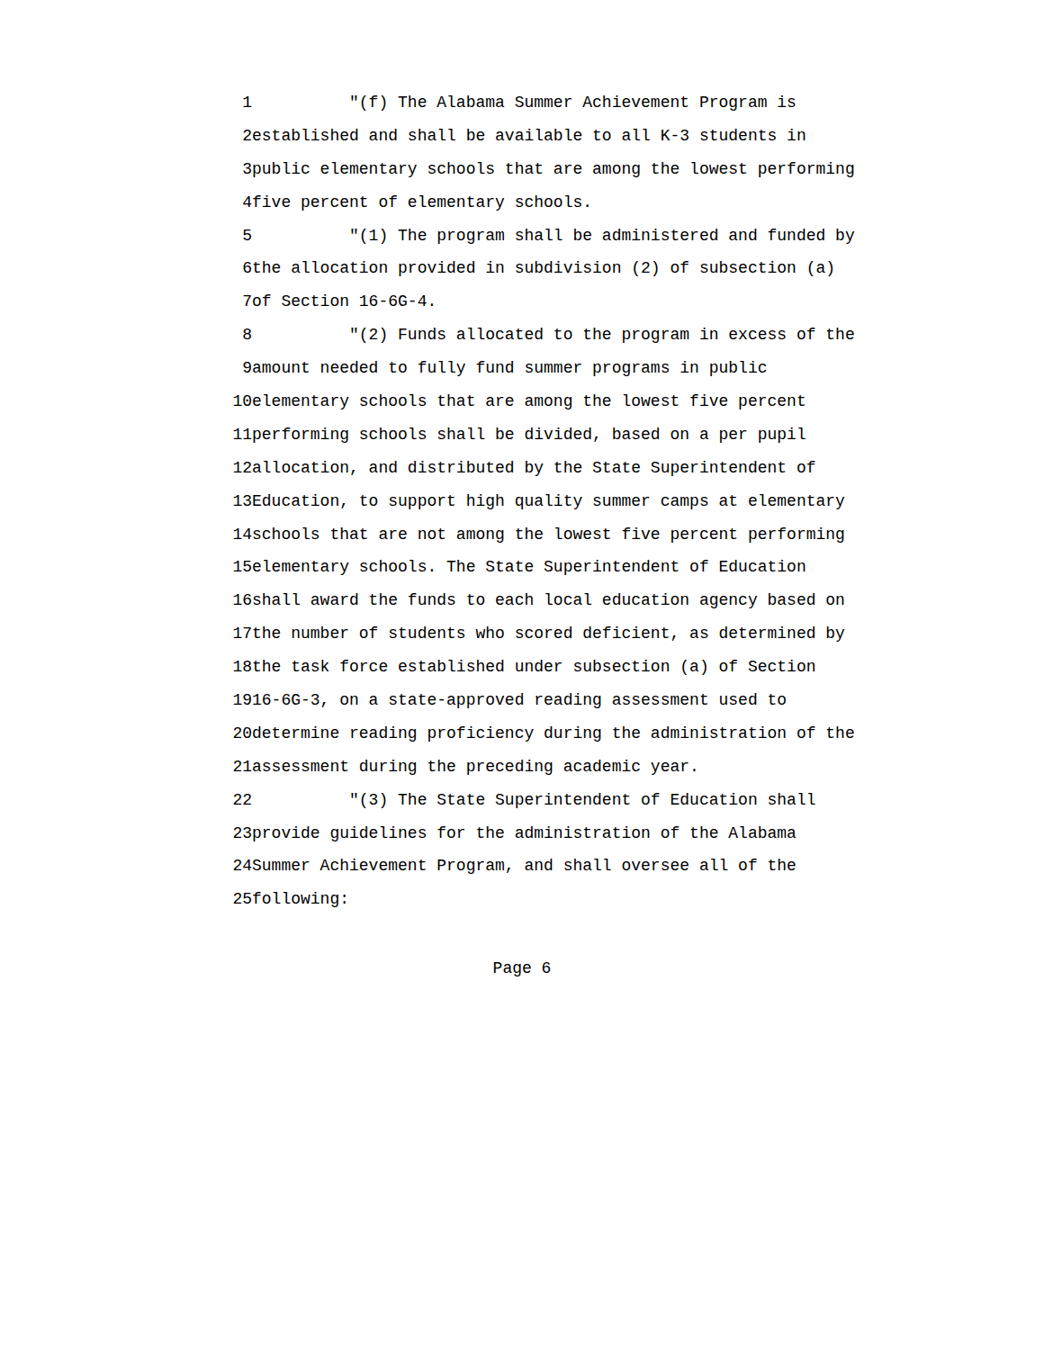| 1 | "(f) The Alabama Summer Achievement Program is |
| 2 | established and shall be available to all K-3 students in |
| 3 | public elementary schools that are among the lowest performing |
| 4 | five percent of elementary schools. |
| 5 | "(1) The program shall be administered and funded by |
| 6 | the allocation provided in subdivision (2) of subsection (a) |
| 7 | of Section 16-6G-4. |
| 8 | "(2) Funds allocated to the program in excess of the |
| 9 | amount needed to fully fund summer programs in public |
| 10 | elementary schools that are among the lowest five percent |
| 11 | performing schools shall be divided, based on a per pupil |
| 12 | allocation, and distributed by the State Superintendent of |
| 13 | Education, to support high quality summer camps at elementary |
| 14 | schools that are not among the lowest five percent performing |
| 15 | elementary schools. The State Superintendent of Education |
| 16 | shall award the funds to each local education agency based on |
| 17 | the number of students who scored deficient, as determined by |
| 18 | the task force established under subsection (a) of Section |
| 19 | 16-6G-3, on a state-approved reading assessment used to |
| 20 | determine reading proficiency during the administration of the |
| 21 | assessment during the preceding academic year. |
| 22 | "(3) The State Superintendent of Education shall |
| 23 | provide guidelines for the administration of the Alabama |
| 24 | Summer Achievement Program, and shall oversee all of the |
| 25 | following: |
Page 6